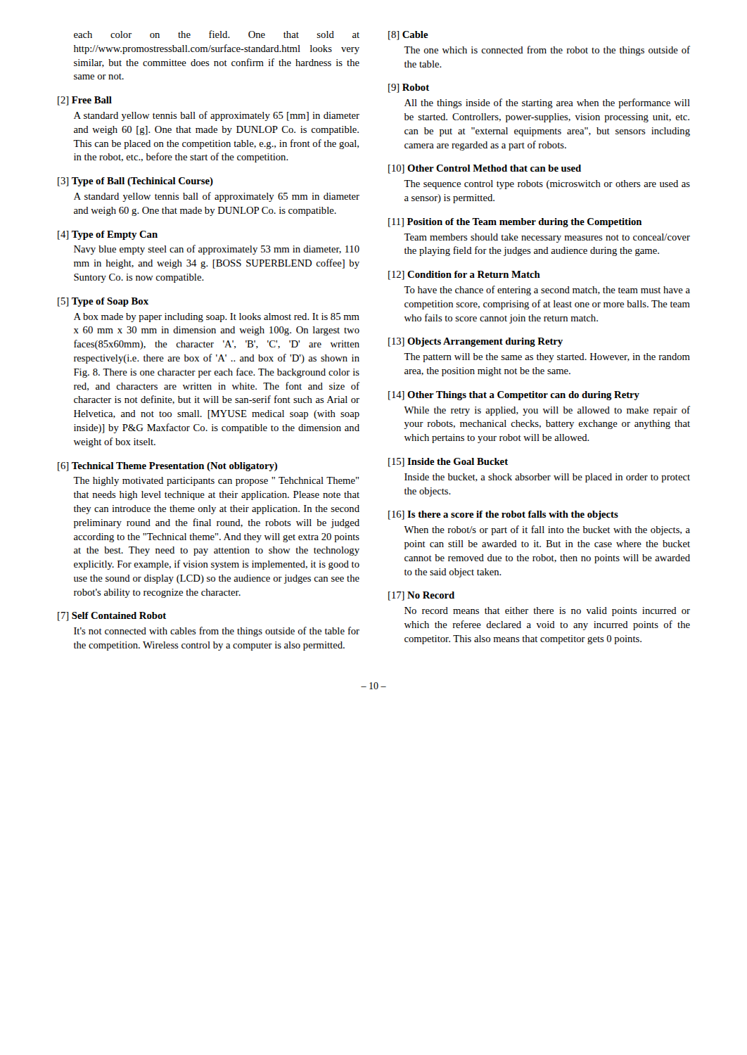each color on the field. One that sold at http://www.promostressball.com/surface-standard.html looks very similar, but the committee does not confirm if the hardness is the same or not.
[2] Free Ball A standard yellow tennis ball of approximately 65 [mm] in diameter and weigh 60 [g]. One that made by DUNLOP Co. is compatible. This can be placed on the competition table, e.g., in front of the goal, in the robot, etc., before the start of the competition.
[3] Type of Ball (Techinical Course) A standard yellow tennis ball of approximately 65 mm in diameter and weigh 60 g. One that made by DUNLOP Co. is compatible.
[4] Type of Empty Can Navy blue empty steel can of approximately 53 mm in diameter, 110 mm in height, and weigh 34 g. [BOSS SUPERBLEND coffee] by Suntory Co. is now compatible.
[5] Type of Soap Box A box made by paper including soap. It looks almost red. It is 85 mm x 60 mm x 30 mm in dimension and weigh 100g. On largest two faces(85x60mm), the character 'A', 'B', 'C', 'D' are written respectively(i.e. there are box of 'A' .. and box of 'D') as shown in Fig. 8. There is one character per each face. The background color is red, and characters are written in white. The font and size of character is not definite, but it will be san-serif font such as Arial or Helvetica, and not too small. [MYUSE medical soap (with soap inside)] by P&G Maxfactor Co. is compatible to the dimension and weight of box itselt.
[6] Technical Theme Presentation (Not obligatory) The highly motivated participants can propose " Tehchnical Theme" that needs high level technique at their application. Please note that they can introduce the theme only at their application. In the second preliminary round and the final round, the robots will be judged according to the "Technical theme". And they will get extra 20 points at the best. They need to pay attention to show the technology explicitly. For example, if vision system is implemented, it is good to use the sound or display (LCD) so the audience or judges can see the robot's ability to recognize the character.
[7] Self Contained Robot It's not connected with cables from the things outside of the table for the competition. Wireless control by a computer is also permitted.
[8] Cable The one which is connected from the robot to the things outside of the table.
[9] Robot All the things inside of the starting area when the performance will be started. Controllers, power-supplies, vision processing unit, etc. can be put at "external equipments area", but sensors including camera are regarded as a part of robots.
[10] Other Control Method that can be used The sequence control type robots (microswitch or others are used as a sensor) is permitted.
[11] Position of the Team member during the Competition Team members should take necessary measures not to conceal/cover the playing field for the judges and audience during the game.
[12] Condition for a Return Match To have the chance of entering a second match, the team must have a competition score, comprising of at least one or more balls. The team who fails to score cannot join the return match.
[13] Objects Arrangement during Retry The pattern will be the same as they started. However, in the random area, the position might not be the same.
[14] Other Things that a Competitor can do during Retry While the retry is applied, you will be allowed to make repair of your robots, mechanical checks, battery exchange or anything that which pertains to your robot will be allowed.
[15] Inside the Goal Bucket Inside the bucket, a shock absorber will be placed in order to protect the objects.
[16] Is there a score if the robot falls with the objects When the robot/s or part of it fall into the bucket with the objects, a point can still be awarded to it. But in the case where the bucket cannot be removed due to the robot, then no points will be awarded to the said object taken.
[17] No Record No record means that either there is no valid points incurred or which the referee declared a void to any incurred points of the competitor. This also means that competitor gets 0 points.
– 10 –